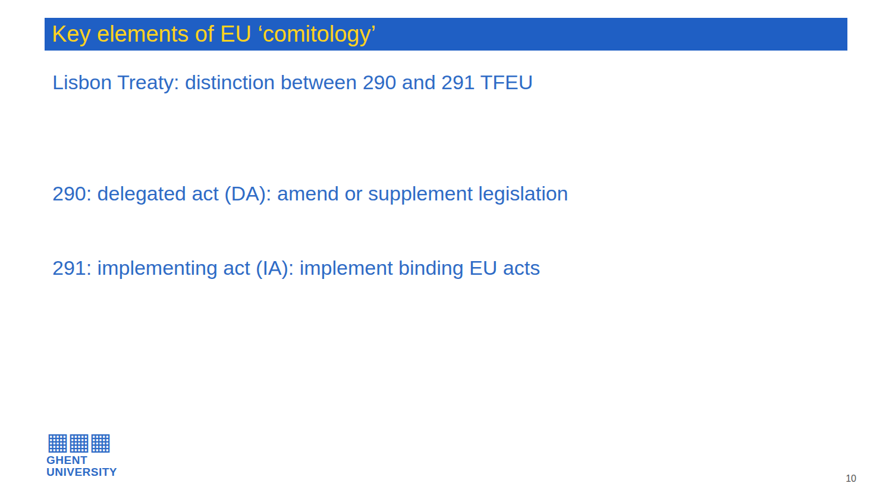Key elements of EU ‘comitology’
Lisbon Treaty: distinction between 290 and 291 TFEU
290: delegated act (DA): amend or supplement legislation
291: implementing act (IA): implement binding EU acts
▦▦▦
GHENT
UNIVERSITY
10